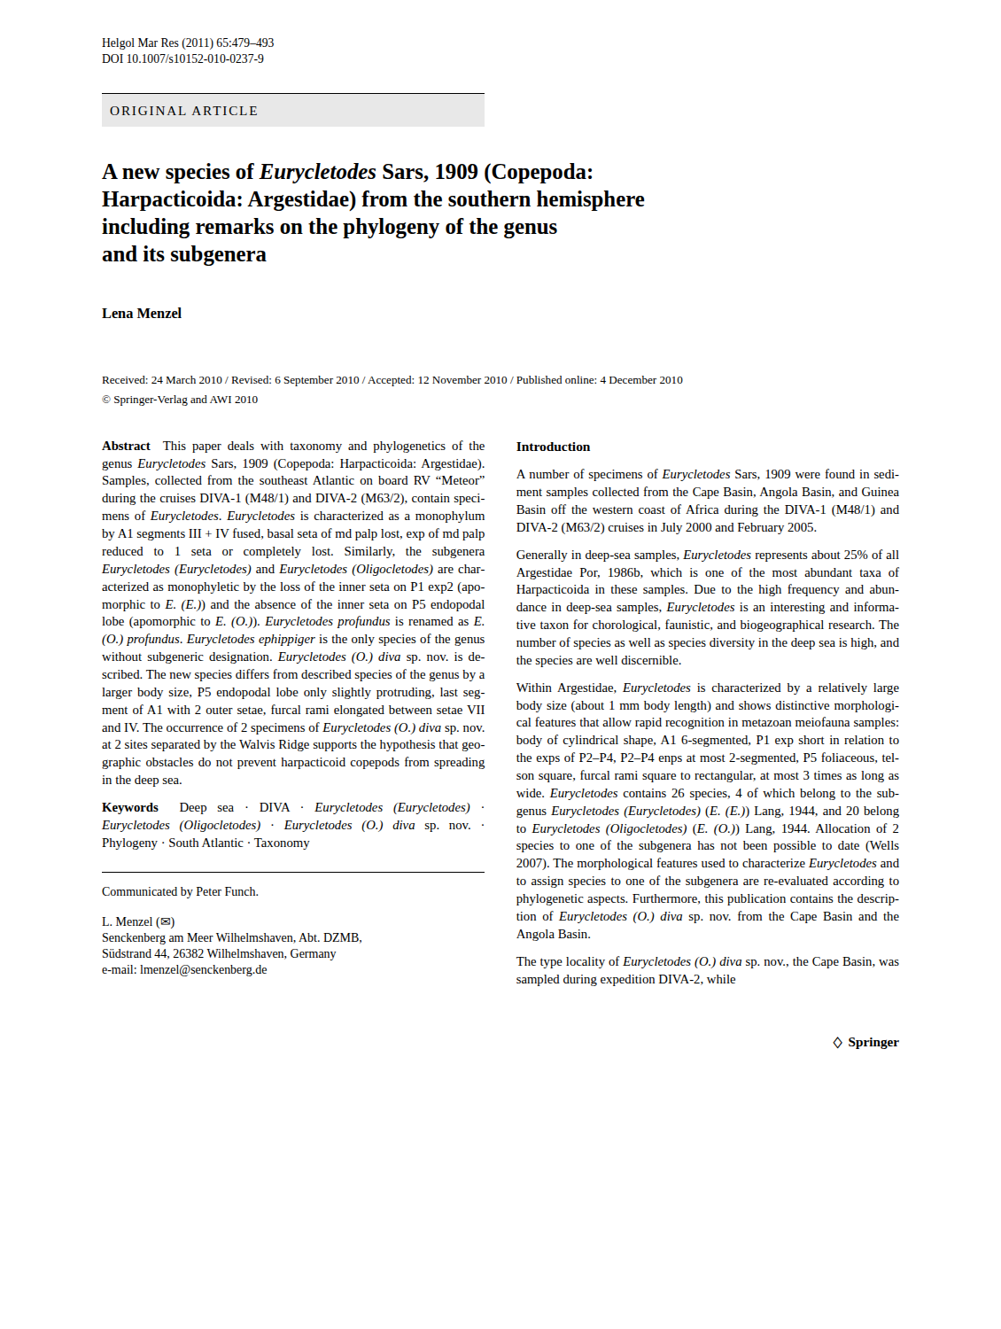Helgol Mar Res (2011) 65:479–493
DOI 10.1007/s10152-010-0237-9
ORIGINAL ARTICLE
A new species of Eurycletodes Sars, 1909 (Copepoda:
Harpacticoida: Argestidae) from the southern hemisphere
including remarks on the phylogeny of the genus
and its subgenera
Lena Menzel
Received: 24 March 2010 / Revised: 6 September 2010 / Accepted: 12 November 2010 / Published online: 4 December 2010
© Springer-Verlag and AWI 2010
Abstract This paper deals with taxonomy and phylogenetics of the genus Eurycletodes Sars, 1909 (Copepoda: Harpacticoida: Argestidae). Samples, collected from the southeast Atlantic on board RV “Meteor” during the cruises DIVA-1 (M48/1) and DIVA-2 (M63/2), contain specimens of Eurycletodes. Eurycletodes is characterized as a monophylum by A1 segments III + IV fused, basal seta of md palp lost, exp of md palp reduced to 1 seta or completely lost. Similarly, the subgenera Eurycletodes (Eurycletodes) and Eurycletodes (Oligocletodes) are characterized as monophyletic by the loss of the inner seta on P1 exp2 (apomorphic to E. (E.)) and the absence of the inner seta on P5 endopodal lobe (apomorphic to E. (O.)). Eurycletodes profundus is renamed as E. (O.) profundus. Eurycletodes ephippiger is the only species of the genus without subgeneric designation. Eurycletodes (O.) diva sp. nov. is described. The new species differs from described species of the genus by a larger body size, P5 endopodal lobe only slightly protruding, last segment of A1 with 2 outer setae, furcal rami elongated between setae VII and IV. The occurrence of 2 specimens of Eurycletodes (O.) diva sp. nov. at 2 sites separated by the Walvis Ridge supports the hypothesis that geographic obstacles do not prevent harpacticoid copepods from spreading in the deep sea.
Keywords Deep sea · DIVA · Eurycletodes (Eurycletodes) · Eurycletodes (Oligocletodes) · Eurycletodes (O.) diva sp. nov. · Phylogeny · South Atlantic · Taxonomy
Communicated by Peter Funch.
L. Menzel (✉)
Senckenberg am Meer Wilhelmshaven, Abt. DZMB,
Südstrand 44, 26382 Wilhelmshaven, Germany
e-mail: lmenzel@senckenberg.de
Introduction
A number of specimens of Eurycletodes Sars, 1909 were found in sediment samples collected from the Cape Basin, Angola Basin, and Guinea Basin off the western coast of Africa during the DIVA-1 (M48/1) and DIVA-2 (M63/2) cruises in July 2000 and February 2005.
Generally in deep-sea samples, Eurycletodes represents about 25% of all Argestidae Por, 1986b, which is one of the most abundant taxa of Harpacticoida in these samples. Due to the high frequency and abundance in deep-sea samples, Eurycletodes is an interesting and informative taxon for chorological, faunistic, and biogeographical research. The number of species as well as species diversity in the deep sea is high, and the species are well discernible.
Within Argestidae, Eurycletodes is characterized by a relatively large body size (about 1 mm body length) and shows distinctive morphological features that allow rapid recognition in metazoan meiofauna samples: body of cylindrical shape, A1 6-segmented, P1 exp short in relation to the exps of P2–P4, P2–P4 enps at most 2-segmented, P5 foliaceous, telson square, furcal rami square to rectangular, at most 3 times as long as wide. Eurycletodes contains 26 species, 4 of which belong to the subgenus Eurycletodes (Eurycletodes) (E. (E.)) Lang, 1944, and 20 belong to Eurycletodes (Oligocletodes) (E. (O.)) Lang, 1944. Allocation of 2 species to one of the subgenera has not been possible to date (Wells 2007). The morphological features used to characterize Eurycletodes and to assign species to one of the subgenera are re-evaluated according to phylogenetic aspects. Furthermore, this publication contains the description of Eurycletodes (O.) diva sp. nov. from the Cape Basin and the Angola Basin.
The type locality of Eurycletodes (O.) diva sp. nov., the Cape Basin, was sampled during expedition DIVA-2, while
♢Springer